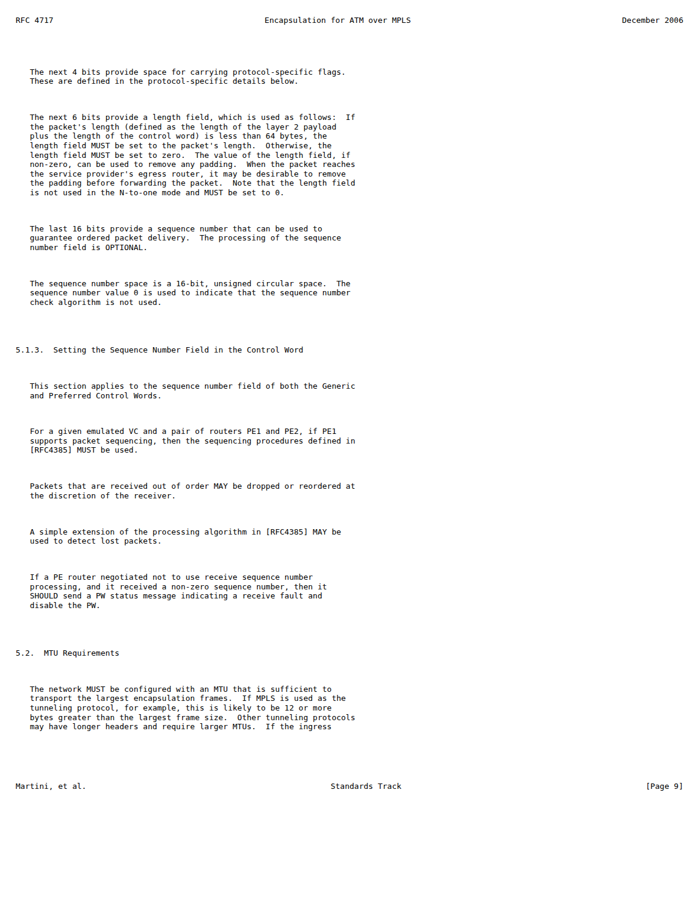RFC 4717 Encapsulation for ATM over MPLS December 2006
The next 4 bits provide space for carrying protocol-specific flags. These are defined in the protocol-specific details below.
The next 6 bits provide a length field, which is used as follows: If the packet's length (defined as the length of the layer 2 payload plus the length of the control word) is less than 64 bytes, the length field MUST be set to the packet's length. Otherwise, the length field MUST be set to zero. The value of the length field, if non-zero, can be used to remove any padding. When the packet reaches the service provider's egress router, it may be desirable to remove the padding before forwarding the packet. Note that the length field is not used in the N-to-one mode and MUST be set to 0.
The last 16 bits provide a sequence number that can be used to guarantee ordered packet delivery. The processing of the sequence number field is OPTIONAL.
The sequence number space is a 16-bit, unsigned circular space. The sequence number value 0 is used to indicate that the sequence number check algorithm is not used.
5.1.3. Setting the Sequence Number Field in the Control Word
This section applies to the sequence number field of both the Generic and Preferred Control Words.
For a given emulated VC and a pair of routers PE1 and PE2, if PE1 supports packet sequencing, then the sequencing procedures defined in [RFC4385] MUST be used.
Packets that are received out of order MAY be dropped or reordered at the discretion of the receiver.
A simple extension of the processing algorithm in [RFC4385] MAY be used to detect lost packets.
If a PE router negotiated not to use receive sequence number processing, and it received a non-zero sequence number, then it SHOULD send a PW status message indicating a receive fault and disable the PW.
5.2. MTU Requirements
The network MUST be configured with an MTU that is sufficient to transport the largest encapsulation frames. If MPLS is used as the tunneling protocol, for example, this is likely to be 12 or more bytes greater than the largest frame size. Other tunneling protocols may have longer headers and require larger MTUs. If the ingress
Martini, et al. Standards Track[Page 9]